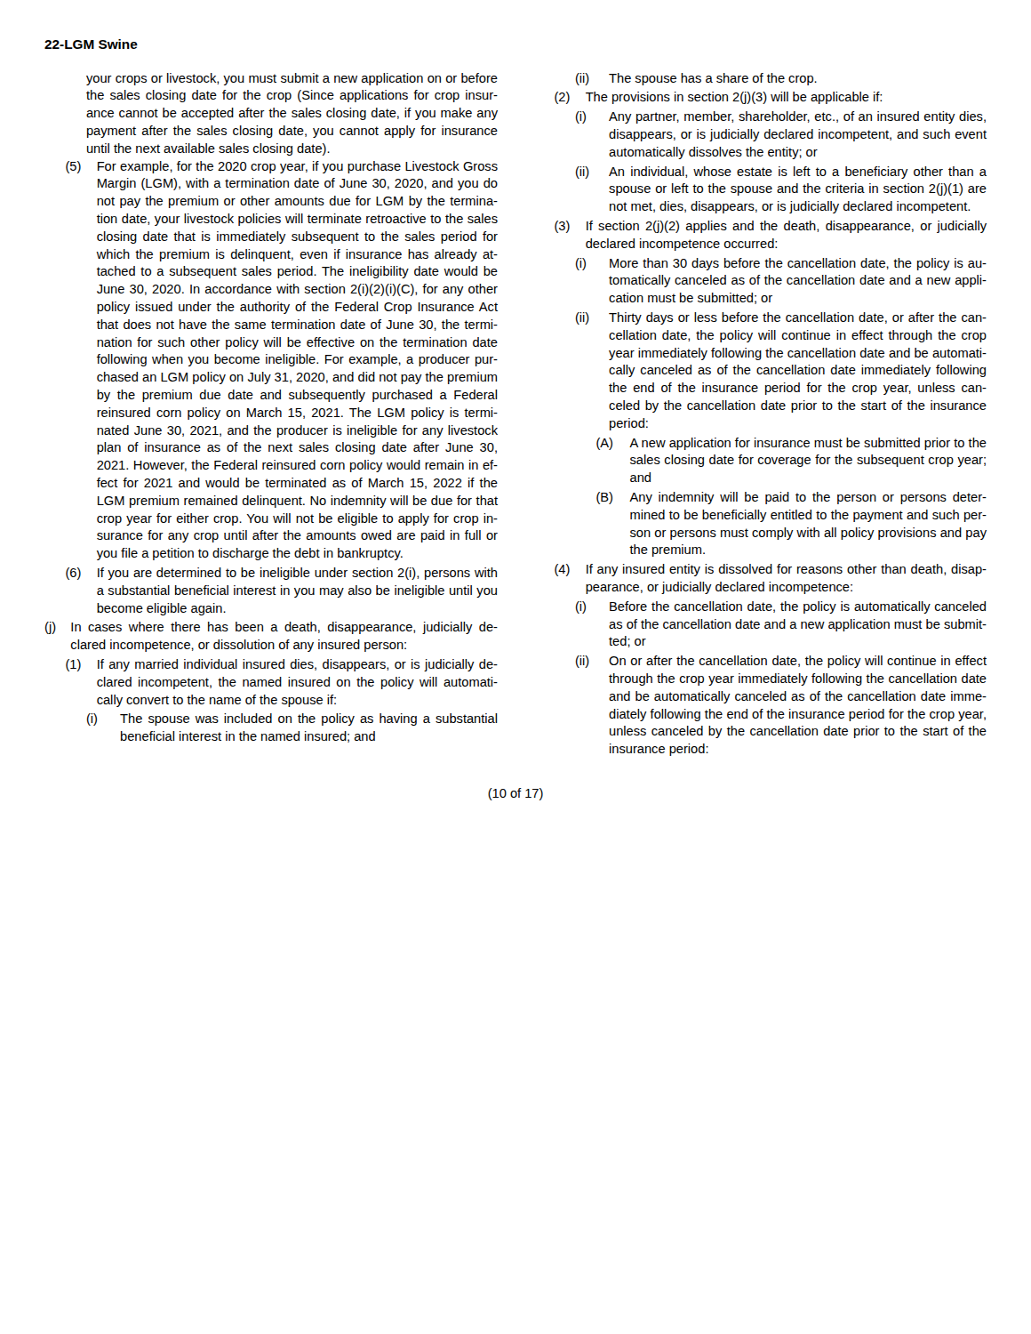22-LGM Swine
your crops or livestock, you must submit a new application on or before the sales closing date for the crop (Since applications for crop insurance cannot be accepted after the sales closing date, if you make any payment after the sales closing date, you cannot apply for insurance until the next available sales closing date).
(5)
For example, for the 2020 crop year, if you purchase Livestock Gross Margin (LGM), with a termination date of June 30, 2020, and you do not pay the premium or other amounts due for LGM by the termination date, your livestock policies will terminate retroactive to the sales closing date that is immediately subsequent to the sales period for which the premium is delinquent, even if insurance has already attached to a subsequent sales period. The ineligibility date would be June 30, 2020. In accordance with section 2(i)(2)(i)(C), for any other policy issued under the authority of the Federal Crop Insurance Act that does not have the same termination date of June 30, the termination for such other policy will be effective on the termination date following when you become ineligible. For example, a producer purchased an LGM policy on July 31, 2020, and did not pay the premium by the premium due date and subsequently purchased a Federal reinsured corn policy on March 15, 2021. The LGM policy is terminated June 30, 2021, and the producer is ineligible for any livestock plan of insurance as of the next sales closing date after June 30, 2021. However, the Federal reinsured corn policy would remain in effect for 2021 and would be terminated as of March 15, 2022 if the LGM premium remained delinquent. No indemnity will be due for that crop year for either crop. You will not be eligible to apply for crop insurance for any crop until after the amounts owed are paid in full or you file a petition to discharge the debt in bankruptcy.
(6)
If you are determined to be ineligible under section 2(i), persons with a substantial beneficial interest in you may also be ineligible until you become eligible again.
(j)
In cases where there has been a death, disappearance, judicially declared incompetence, or dissolution of any insured person:
(1)
If any married individual insured dies, disappears, or is judicially declared incompetent, the named insured on the policy will automatically convert to the name of the spouse if:
(i)
The spouse was included on the policy as having a substantial beneficial interest in the named insured; and
(ii)
The spouse has a share of the crop.
(2)
The provisions in section 2(j)(3) will be applicable if:
(i)
Any partner, member, shareholder, etc., of an insured entity dies, disappears, or is judicially declared incompetent, and such event automatically dissolves the entity; or
(ii)
An individual, whose estate is left to a beneficiary other than a spouse or left to the spouse and the criteria in section 2(j)(1) are not met, dies, disappears, or is judicially declared incompetent.
(3)
If section 2(j)(2) applies and the death, disappearance, or judicially declared incompetence occurred:
(i)
More than 30 days before the cancellation date, the policy is automatically canceled as of the cancellation date and a new application must be submitted; or
(ii)
Thirty days or less before the cancellation date, or after the cancellation date, the policy will continue in effect through the crop year immediately following the cancellation date and be automatically canceled as of the cancellation date immediately following the end of the insurance period for the crop year, unless canceled by the cancellation date prior to the start of the insurance period:
(A)
A new application for insurance must be submitted prior to the sales closing date for coverage for the subsequent crop year; and
(B)
Any indemnity will be paid to the person or persons determined to be beneficially entitled to the payment and such person or persons must comply with all policy provisions and pay the premium.
(4)
If any insured entity is dissolved for reasons other than death, disappearance, or judicially declared incompetence:
(i)
Before the cancellation date, the policy is automatically canceled as of the cancellation date and a new application must be submitted; or
(ii)
On or after the cancellation date, the policy will continue in effect through the crop year immediately following the cancellation date and be automatically canceled as of the cancellation date immediately following the end of the insurance period for the crop year, unless canceled by the cancellation date prior to the start of the insurance period:
(10 of 17)